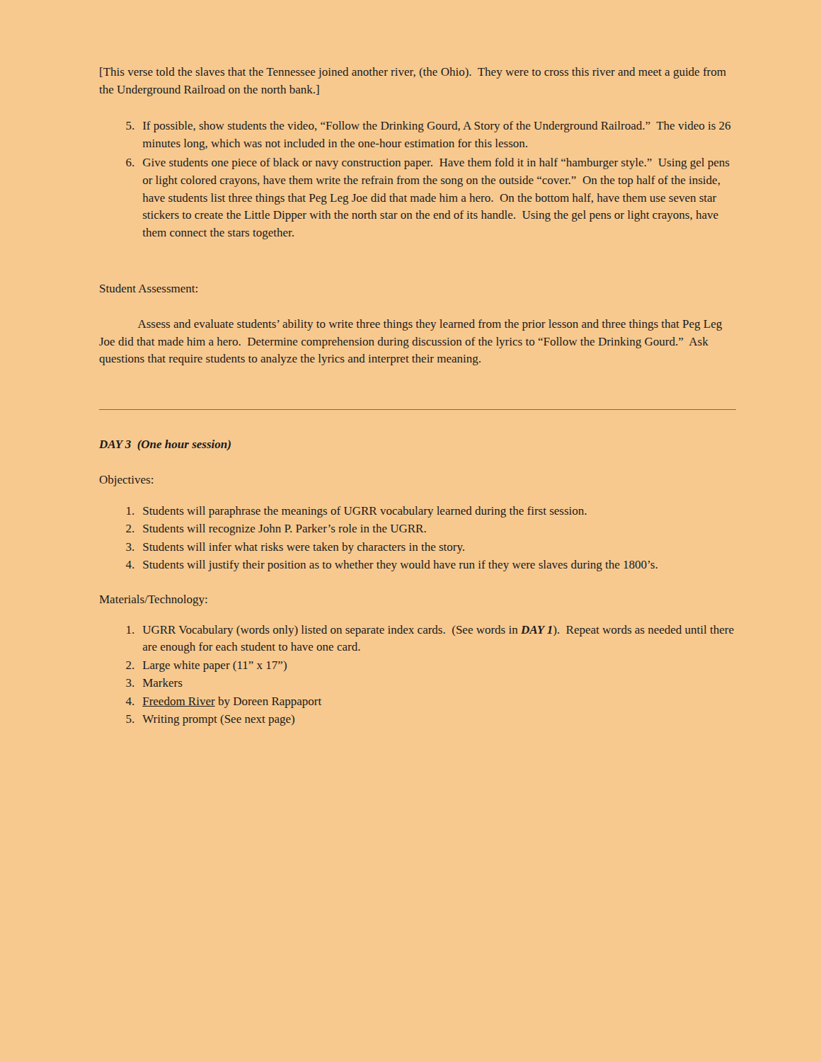[This verse told the slaves that the Tennessee joined another river, (the Ohio). They were to cross this river and meet a guide from the Underground Railroad on the north bank.]
If possible, show students the video, “Follow the Drinking Gourd, A Story of the Underground Railroad.” The video is 26 minutes long, which was not included in the one-hour estimation for this lesson.
Give students one piece of black or navy construction paper. Have them fold it in half “hamburger style.” Using gel pens or light colored crayons, have them write the refrain from the song on the outside “cover.” On the top half of the inside, have students list three things that Peg Leg Joe did that made him a hero. On the bottom half, have them use seven star stickers to create the Little Dipper with the north star on the end of its handle. Using the gel pens or light crayons, have them connect the stars together.
Student Assessment:
Assess and evaluate students’ ability to write three things they learned from the prior lesson and three things that Peg Leg Joe did that made him a hero. Determine comprehension during discussion of the lyrics to “Follow the Drinking Gourd.” Ask questions that require students to analyze the lyrics and interpret their meaning.
DAY 3 (One hour session)
Objectives:
Students will paraphrase the meanings of UGRR vocabulary learned during the first session.
Students will recognize John P. Parker’s role in the UGRR.
Students will infer what risks were taken by characters in the story.
Students will justify their position as to whether they would have run if they were slaves during the 1800’s.
Materials/Technology:
UGRR Vocabulary (words only) listed on separate index cards. (See words in DAY 1). Repeat words as needed until there are enough for each student to have one card.
Large white paper (11” x 17”)
Markers
Freedom River by Doreen Rappaport
Writing prompt (See next page)